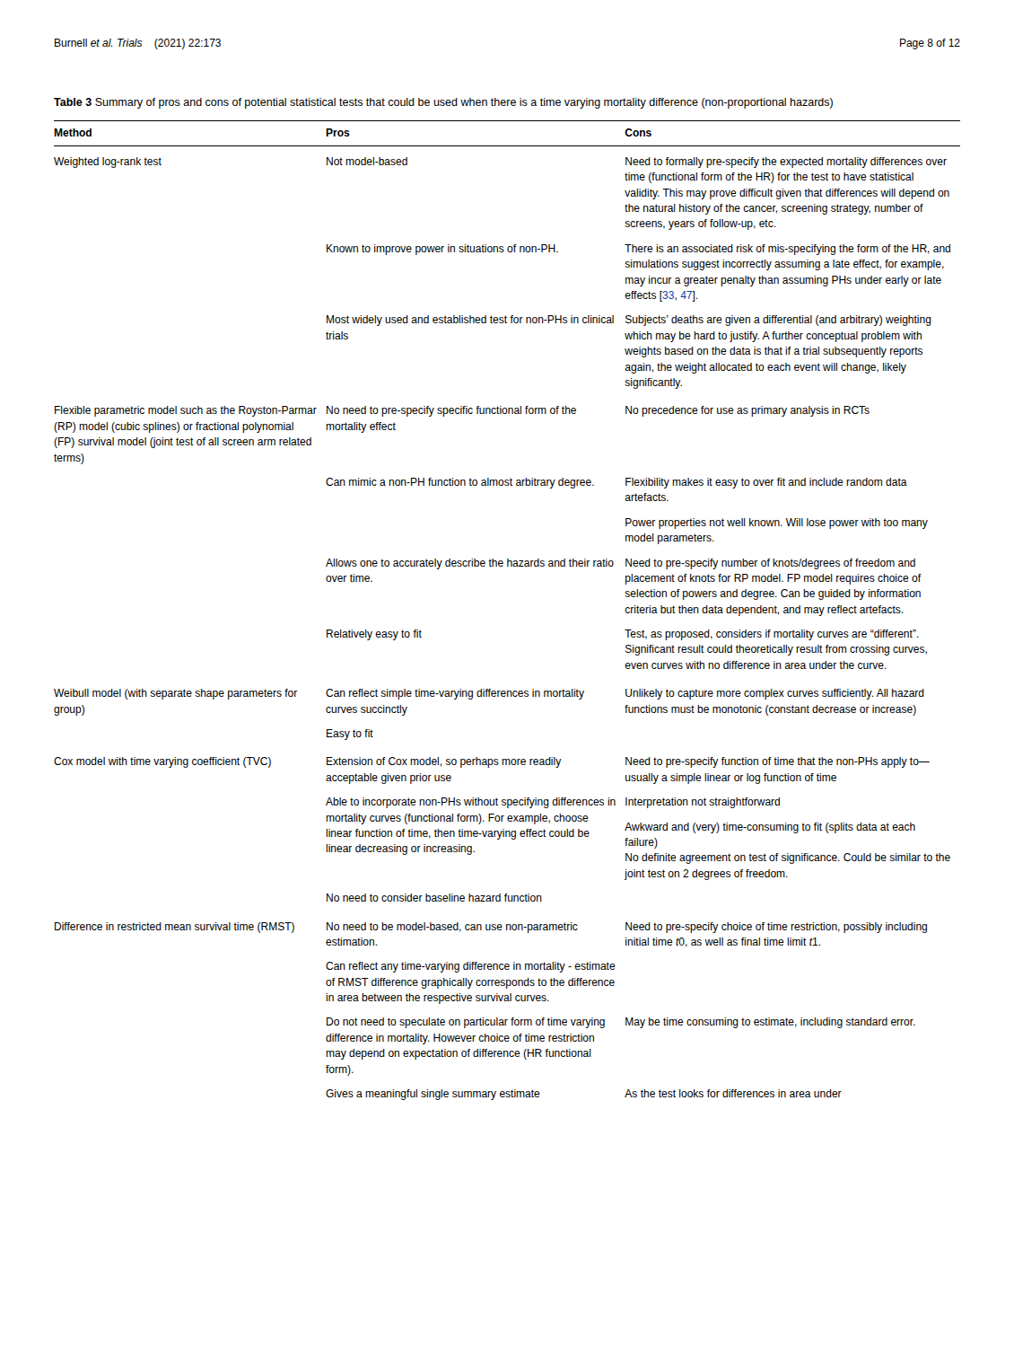Burnell et al. Trials (2021) 22:173
Page 8 of 12
Table 3 Summary of pros and cons of potential statistical tests that could be used when there is a time varying mortality difference (non-proportional hazards)
| Method | Pros | Cons |
| --- | --- | --- |
| Weighted log-rank test | Not model-based | Need to formally pre-specify the expected mortality differences over time (functional form of the HR) for the test to have statistical validity. This may prove difficult given that differences will depend on the natural history of the cancer, screening strategy, number of screens, years of follow-up, etc. |
| | Known to improve power in situations of non-PH. | There is an associated risk of mis-specifying the form of the HR, and simulations suggest incorrectly assuming a late effect, for example, may incur a greater penalty than assuming PHs under early or late effects [ 33 , 47 ]. |
| | Most widely used and established test for non-PHs in clinical trials | Subjects’ deaths are given a differential (and arbitrary) weighting which may be hard to justify. A further conceptual problem with weights based on the data is that if a trial subsequently reports again, the weight allocated to each event will change, likely significantly. |
| Flexible parametric model such as the Royston-Parmar (RP) model (cubic splines) or fractional polynomial (FP) survival model (joint test of all screen arm related terms) | No need to pre-specify specific functional form of the mortality effect | No precedence for use as primary analysis in RCTs |
| | Can mimic a non-PH function to almost arbitrary degree. | Flexibility makes it easy to over fit and include random data artefacts. |
| | | Power properties not well known. Will lose power with too many model parameters. |
| | Allows one to accurately describe the hazards and their ratio over time. | Need to pre-specify number of knots/degrees of freedom and placement of knots for RP model. FP model requires choice of selection of powers and degree. Can be guided by information criteria but then data dependent, and may reflect artefacts. |
| | Relatively easy to fit | Test, as proposed, considers if mortality curves are “different”. Significant result could theoretically result from crossing curves, even curves with no difference in area under the curve. |
| Weibull model (with separate shape parameters for group) | Can reflect simple time-varying differences in mortality curves succinctly | Unlikely to capture more complex curves sufficiently. All hazard functions must be monotonic (constant decrease or increase) |
| | Easy to fit | |
| Cox model with time varying coefficient (TVC) | Extension of Cox model, so perhaps more readily acceptable given prior use | Need to pre-specify function of time that the non-PHs apply to—usually a simple linear or log function of time |
| | Able to incorporate non-PHs without specifying differences in mortality curves (functional form). For example, choose linear function of time, then time-varying effect could be linear decreasing or increasing. | Interpretation not straightforward |
| | Awkward and (very) time-consuming to fit (splits data at each failure) No definite agreement on test of significance. Could be similar to the joint test on 2 degrees of freedom. |
| | No need to consider baseline hazard function | |
| Difference in restricted mean survival time (RMST) | No need to be model-based, can use non-parametric estimation. | Need to pre-specify choice of time restriction, possibly including initial time t 0, as well as final time limit t 1. |
| | Can reflect any time-varying difference in mortality - estimate of RMST difference graphically corresponds to the difference in area between the respective survival curves. |
| | Do not need to speculate on particular form of time varying difference in mortality. However choice of time restriction may depend on expectation of difference (HR functional form). | May be time consuming to estimate, including standard error. |
| | Gives a meaningful single summary estimate | As the test looks for differences in area under |